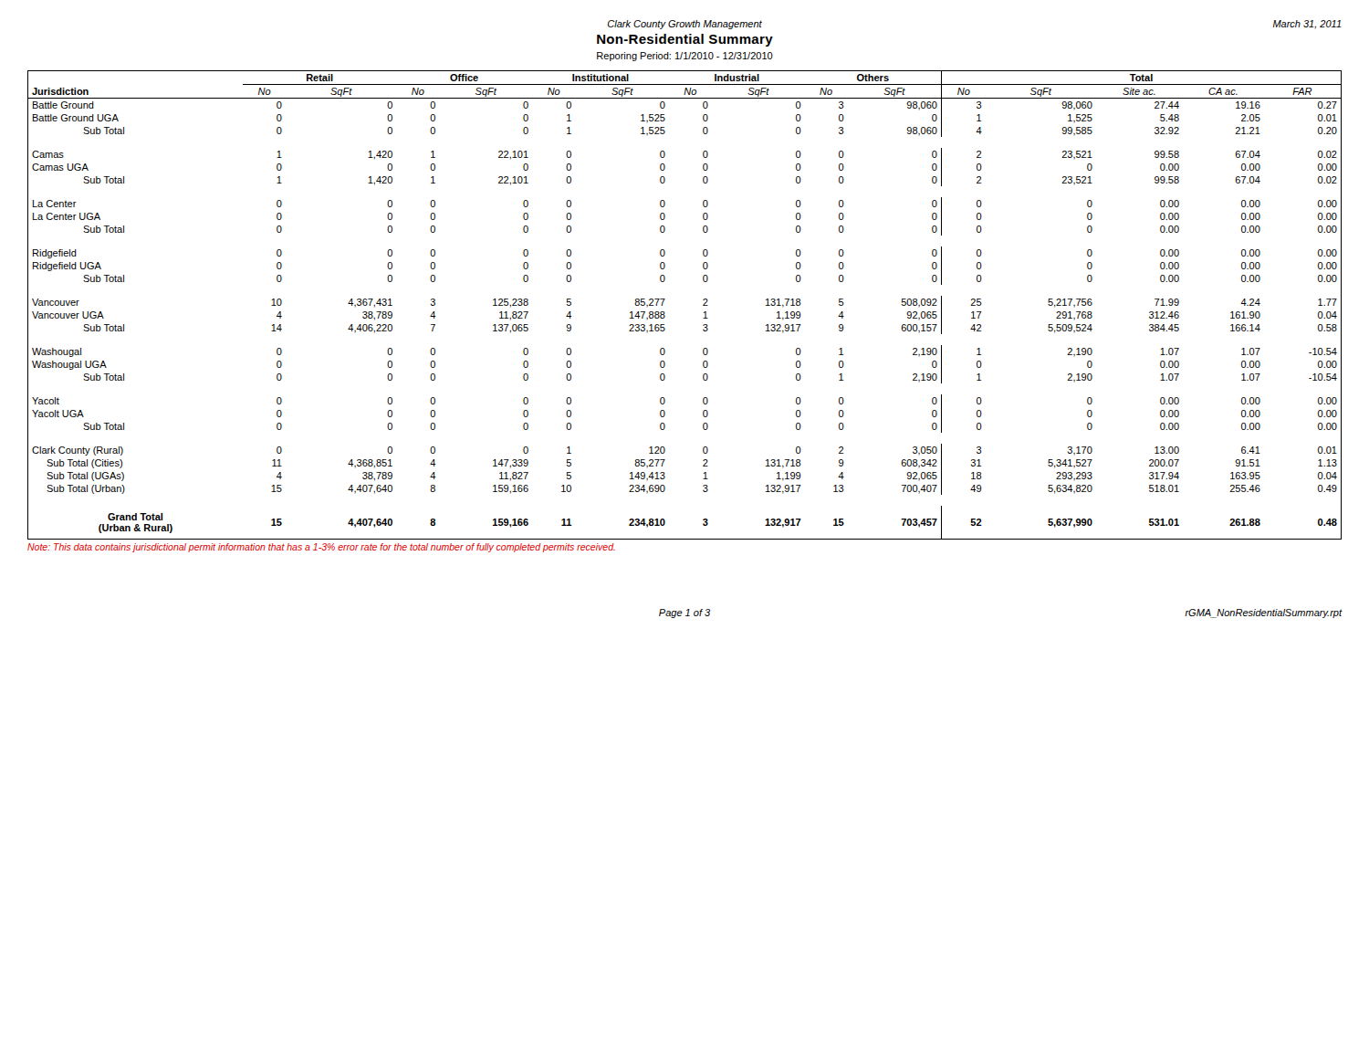Clark County Growth Management
March 31, 2011
Non-Residential Summary
Reporing Period: 1/1/2010 - 12/31/2010
| Jurisdiction | Retail | Office | Institutional | Industrial | Others | Total |
| --- | --- | --- | --- | --- | --- | --- |
| No | SqFt | No | SqFt | No | SqFt | No | SqFt | No | SqFt | No | SqFt | Site ac. | CA ac. | FAR |
| Battle Ground | 0 | 0 | 0 | 0 | 0 | 0 | 0 | 0 | 3 | 98,060 | 3 | 98,060 | 27.44 | 19.16 | 0.27 |
| Battle Ground UGA | 0 | 0 | 0 | 0 | 1 | 1,525 | 0 | 0 | 0 | 0 | 1 | 1,525 | 5.48 | 2.05 | 0.01 |
| Sub Total | 0 | 0 | 0 | 0 | 1 | 1,525 | 0 | 0 | 3 | 98,060 | 4 | 99,585 | 32.92 | 21.21 | 0.20 |
| Camas | 1 | 1,420 | 1 | 22,101 | 0 | 0 | 0 | 0 | 0 | 0 | 2 | 23,521 | 99.58 | 67.04 | 0.02 |
| Camas UGA | 0 | 0 | 0 | 0 | 0 | 0 | 0 | 0 | 0 | 0 | 0 | 0 | 0.00 | 0.00 | 0.00 |
| Sub Total | 1 | 1,420 | 1 | 22,101 | 0 | 0 | 0 | 0 | 0 | 0 | 2 | 23,521 | 99.58 | 67.04 | 0.02 |
| La Center | 0 | 0 | 0 | 0 | 0 | 0 | 0 | 0 | 0 | 0 | 0 | 0 | 0.00 | 0.00 | 0.00 |
| La Center UGA | 0 | 0 | 0 | 0 | 0 | 0 | 0 | 0 | 0 | 0 | 0 | 0 | 0.00 | 0.00 | 0.00 |
| Sub Total | 0 | 0 | 0 | 0 | 0 | 0 | 0 | 0 | 0 | 0 | 0 | 0 | 0.00 | 0.00 | 0.00 |
| Ridgefield | 0 | 0 | 0 | 0 | 0 | 0 | 0 | 0 | 0 | 0 | 0 | 0 | 0.00 | 0.00 | 0.00 |
| Ridgefield UGA | 0 | 0 | 0 | 0 | 0 | 0 | 0 | 0 | 0 | 0 | 0 | 0 | 0.00 | 0.00 | 0.00 |
| Sub Total | 0 | 0 | 0 | 0 | 0 | 0 | 0 | 0 | 0 | 0 | 0 | 0 | 0.00 | 0.00 | 0.00 |
| Vancouver | 10 | 4,367,431 | 3 | 125,238 | 5 | 85,277 | 2 | 131,718 | 5 | 508,092 | 25 | 5,217,756 | 71.99 | 4.24 | 1.77 |
| Vancouver UGA | 4 | 38,789 | 4 | 11,827 | 4 | 147,888 | 1 | 1,199 | 4 | 92,065 | 17 | 291,768 | 312.46 | 161.90 | 0.04 |
| Sub Total | 14 | 4,406,220 | 7 | 137,065 | 9 | 233,165 | 3 | 132,917 | 9 | 600,157 | 42 | 5,509,524 | 384.45 | 166.14 | 0.58 |
| Washougal | 0 | 0 | 0 | 0 | 0 | 0 | 0 | 0 | 1 | 2,190 | 1 | 2,190 | 1.07 | 1.07 | -10.54 |
| Washougal UGA | 0 | 0 | 0 | 0 | 0 | 0 | 0 | 0 | 0 | 0 | 0 | 0 | 0.00 | 0.00 | 0.00 |
| Sub Total | 0 | 0 | 0 | 0 | 0 | 0 | 0 | 0 | 1 | 2,190 | 1 | 2,190 | 1.07 | 1.07 | -10.54 |
| Yacolt | 0 | 0 | 0 | 0 | 0 | 0 | 0 | 0 | 0 | 0 | 0 | 0 | 0.00 | 0.00 | 0.00 |
| Yacolt UGA | 0 | 0 | 0 | 0 | 0 | 0 | 0 | 0 | 0 | 0 | 0 | 0 | 0.00 | 0.00 | 0.00 |
| Sub Total | 0 | 0 | 0 | 0 | 0 | 0 | 0 | 0 | 0 | 0 | 0 | 0 | 0.00 | 0.00 | 0.00 |
| Clark County (Rural) | 0 | 0 | 0 | 0 | 1 | 120 | 0 | 0 | 2 | 3,050 | 3 | 3,170 | 13.00 | 6.41 | 0.01 |
| Sub Total (Cities) | 11 | 4,368,851 | 4 | 147,339 | 5 | 85,277 | 2 | 131,718 | 9 | 608,342 | 31 | 5,341,527 | 200.07 | 91.51 | 1.13 |
| Sub Total (UGAs) | 4 | 38,789 | 4 | 11,827 | 5 | 149,413 | 1 | 1,199 | 4 | 92,065 | 18 | 293,293 | 317.94 | 163.95 | 0.04 |
| Sub Total (Urban) | 15 | 4,407,640 | 8 | 159,166 | 10 | 234,690 | 3 | 132,917 | 13 | 700,407 | 49 | 5,634,820 | 518.01 | 255.46 | 0.49 |
| Grand Total (Urban & Rural) | 15 | 4,407,640 | 8 | 159,166 | 11 | 234,810 | 3 | 132,917 | 15 | 703,457 | 52 | 5,637,990 | 531.01 | 261.88 | 0.48 |
Note: This data contains jurisdictional permit information that has a 1-3% error rate for the total number of fully completed permits received.
Page 1 of 3
rGMA_NonResidentialSummary.rpt